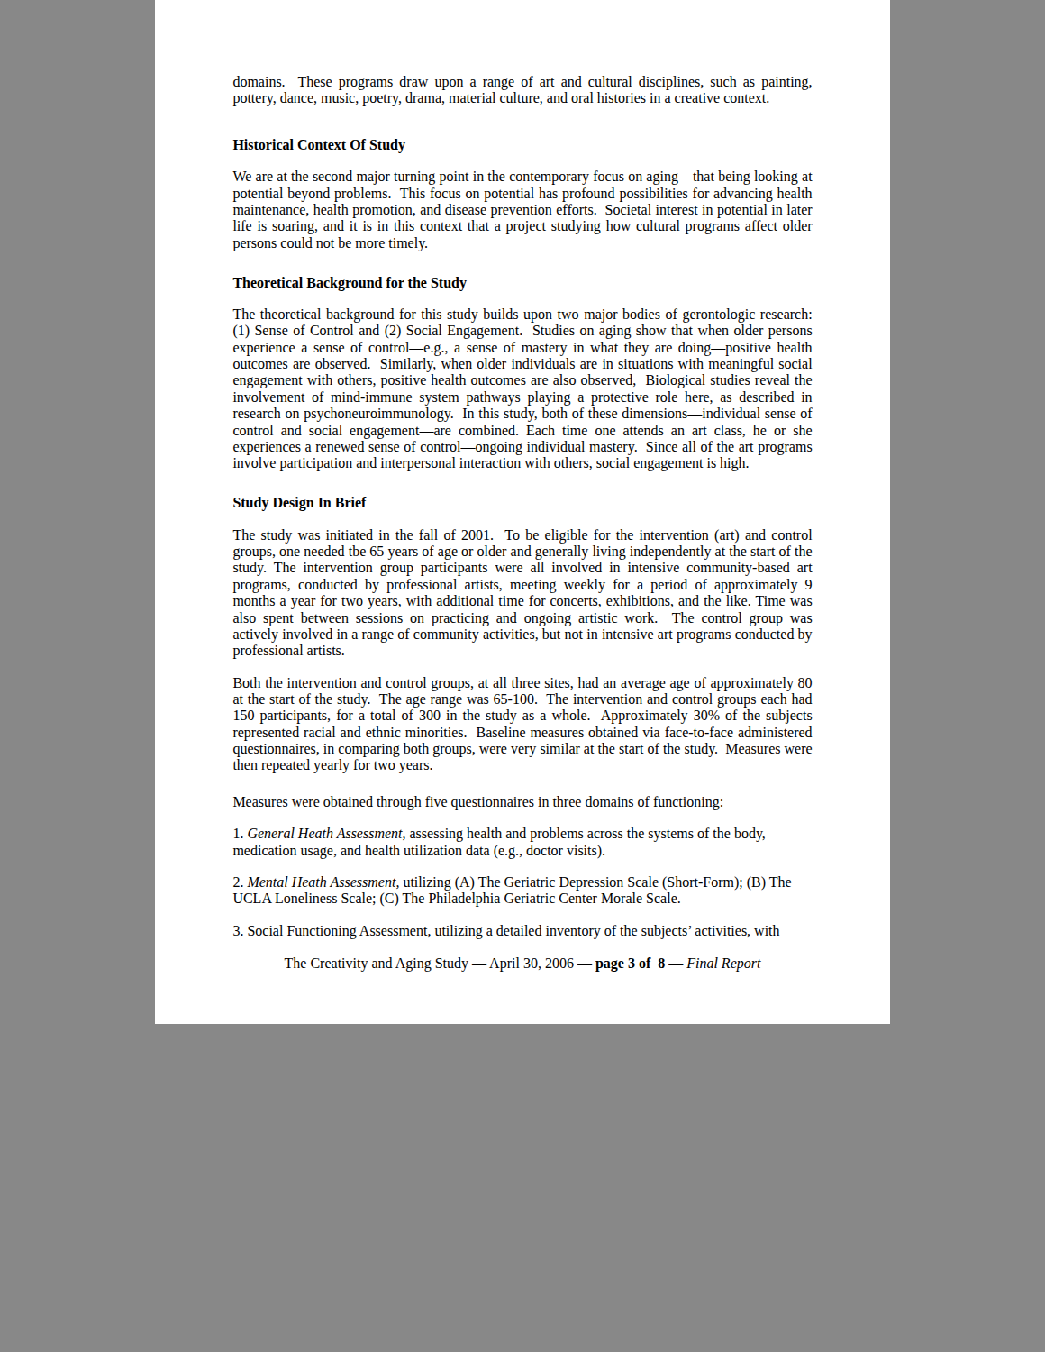domains. These programs draw upon a range of art and cultural disciplines, such as painting, pottery, dance, music, poetry, drama, material culture, and oral histories in a creative context.
Historical Context Of Study
We are at the second major turning point in the contemporary focus on aging—that being looking at potential beyond problems. This focus on potential has profound possibilities for advancing health maintenance, health promotion, and disease prevention efforts. Societal interest in potential in later life is soaring, and it is in this context that a project studying how cultural programs affect older persons could not be more timely.
Theoretical Background for the Study
The theoretical background for this study builds upon two major bodies of gerontologic research: (1) Sense of Control and (2) Social Engagement. Studies on aging show that when older persons experience a sense of control—e.g., a sense of mastery in what they are doing—positive health outcomes are observed. Similarly, when older individuals are in situations with meaningful social engagement with others, positive health outcomes are also observed, Biological studies reveal the involvement of mind-immune system pathways playing a protective role here, as described in research on psychoneuroimmunology. In this study, both of these dimensions—individual sense of control and social engagement—are combined. Each time one attends an art class, he or she experiences a renewed sense of control—ongoing individual mastery. Since all of the art programs involve participation and interpersonal interaction with others, social engagement is high.
Study Design In Brief
The study was initiated in the fall of 2001. To be eligible for the intervention (art) and control groups, one needed tbe 65 years of age or older and generally living independently at the start of the study. The intervention group participants were all involved in intensive community-based art programs, conducted by professional artists, meeting weekly for a period of approximately 9 months a year for two years, with additional time for concerts, exhibitions, and the like. Time was also spent between sessions on practicing and ongoing artistic work. The control group was actively involved in a range of community activities, but not in intensive art programs conducted by professional artists.
Both the intervention and control groups, at all three sites, had an average age of approximately 80 at the start of the study. The age range was 65-100. The intervention and control groups each had 150 participants, for a total of 300 in the study as a whole. Approximately 30% of the subjects represented racial and ethnic minorities. Baseline measures obtained via face-to-face administered questionnaires, in comparing both groups, were very similar at the start of the study. Measures were then repeated yearly for two years.
Measures were obtained through five questionnaires in three domains of functioning:
1. General Heath Assessment, assessing health and problems across the systems of the body, medication usage, and health utilization data (e.g., doctor visits).
2. Mental Heath Assessment, utilizing (A) The Geriatric Depression Scale (Short-Form); (B) The UCLA Loneliness Scale; (C) The Philadelphia Geriatric Center Morale Scale.
3. Social Functioning Assessment, utilizing a detailed inventory of the subjects’ activities, with
The Creativity and Aging Study — April 30, 2006 — page 3 of 8 — Final Report